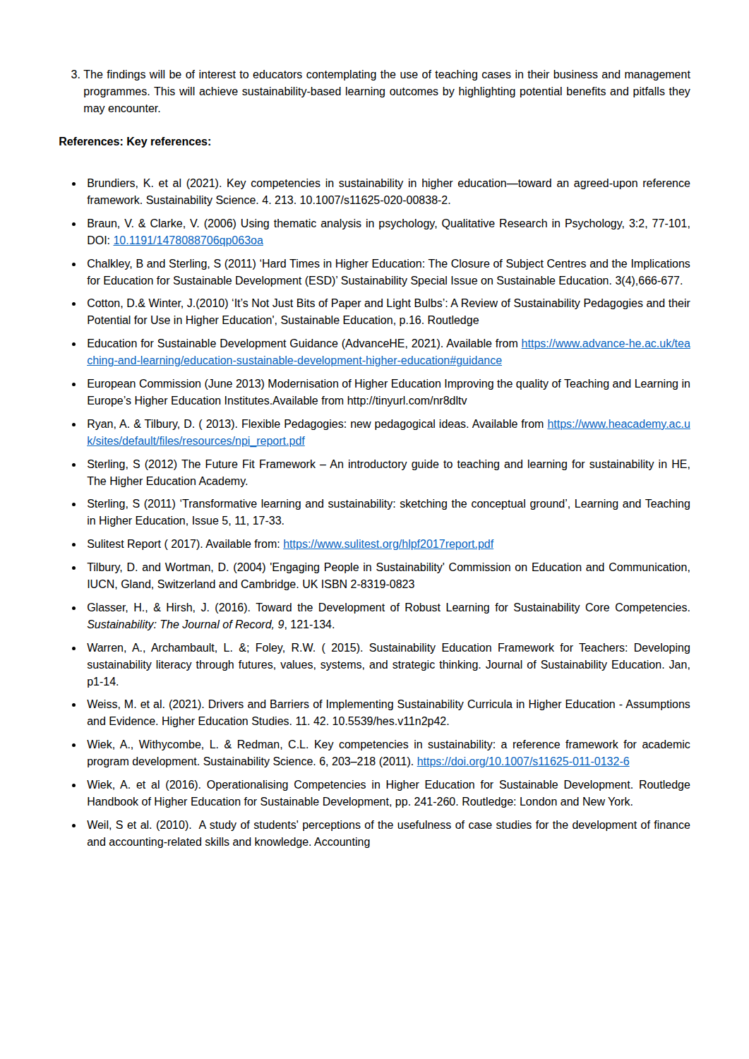The findings will be of interest to educators contemplating the use of teaching cases in their business and management programmes. This will achieve sustainability-based learning outcomes by highlighting potential benefits and pitfalls they may encounter.
References: Key references:
Brundiers, K. et al (2021). Key competencies in sustainability in higher education—toward an agreed-upon reference framework. Sustainability Science. 4. 213. 10.1007/s11625-020-00838-2.
Braun, V. & Clarke, V. (2006) Using thematic analysis in psychology, Qualitative Research in Psychology, 3:2, 77-101, DOI: 10.1191/1478088706qp063oa
Chalkley, B and Sterling, S (2011) ‘Hard Times in Higher Education: The Closure of Subject Centres and the Implications for Education for Sustainable Development (ESD)’ Sustainability Special Issue on Sustainable Education. 3(4),666-677.
Cotton, D.& Winter, J.(2010) ‘It’s Not Just Bits of Paper and Light Bulbs’: A Review of Sustainability Pedagogies and their Potential for Use in Higher Education', Sustainable Education, p.16. Routledge
Education for Sustainable Development Guidance (AdvanceHE, 2021). Available from https://www.advance-he.ac.uk/teaching-and-learning/education-sustainable-development-higher-education#guidance
European Commission (June 2013) Modernisation of Higher Education Improving the quality of Teaching and Learning in Europe’s Higher Education Institutes.Available from http://tinyurl.com/nr8dltv
Ryan, A. & Tilbury, D. ( 2013). Flexible Pedagogies: new pedagogical ideas. Available from https://www.heacademy.ac.uk/sites/default/files/resources/npi_report.pdf
Sterling, S (2012) The Future Fit Framework – An introductory guide to teaching and learning for sustainability in HE, The Higher Education Academy.
Sterling, S (2011) ‘Transformative learning and sustainability: sketching the conceptual ground’, Learning and Teaching in Higher Education, Issue 5, 11, 17-33.
Sulitest Report ( 2017). Available from: https://www.sulitest.org/hlpf2017report.pdf
Tilbury, D. and Wortman, D. (2004) 'Engaging People in Sustainability' Commission on Education and Communication, IUCN, Gland, Switzerland and Cambridge. UK ISBN 2-8319-0823
Glasser, H., & Hirsh, J. (2016). Toward the Development of Robust Learning for Sustainability Core Competencies. Sustainability: The Journal of Record, 9, 121-134.
Warren, A., Archambault, L. &; Foley, R.W. ( 2015). Sustainability Education Framework for Teachers: Developing sustainability literacy through futures, values, systems, and strategic thinking. Journal of Sustainability Education. Jan, p1-14.
Weiss, M. et al. (2021). Drivers and Barriers of Implementing Sustainability Curricula in Higher Education - Assumptions and Evidence. Higher Education Studies. 11. 42. 10.5539/hes.v11n2p42.
Wiek, A., Withycombe, L. & Redman, C.L. Key competencies in sustainability: a reference framework for academic program development. Sustainability Science. 6, 203–218 (2011). https://doi.org/10.1007/s11625-011-0132-6
Wiek, A. et al (2016). Operationalising Competencies in Higher Education for Sustainable Development. Routledge Handbook of Higher Education for Sustainable Development, pp. 241-260. Routledge: London and New York.
Weil, S et al. (2010). A study of students' perceptions of the usefulness of case studies for the development of finance and accounting-related skills and knowledge. Accounting